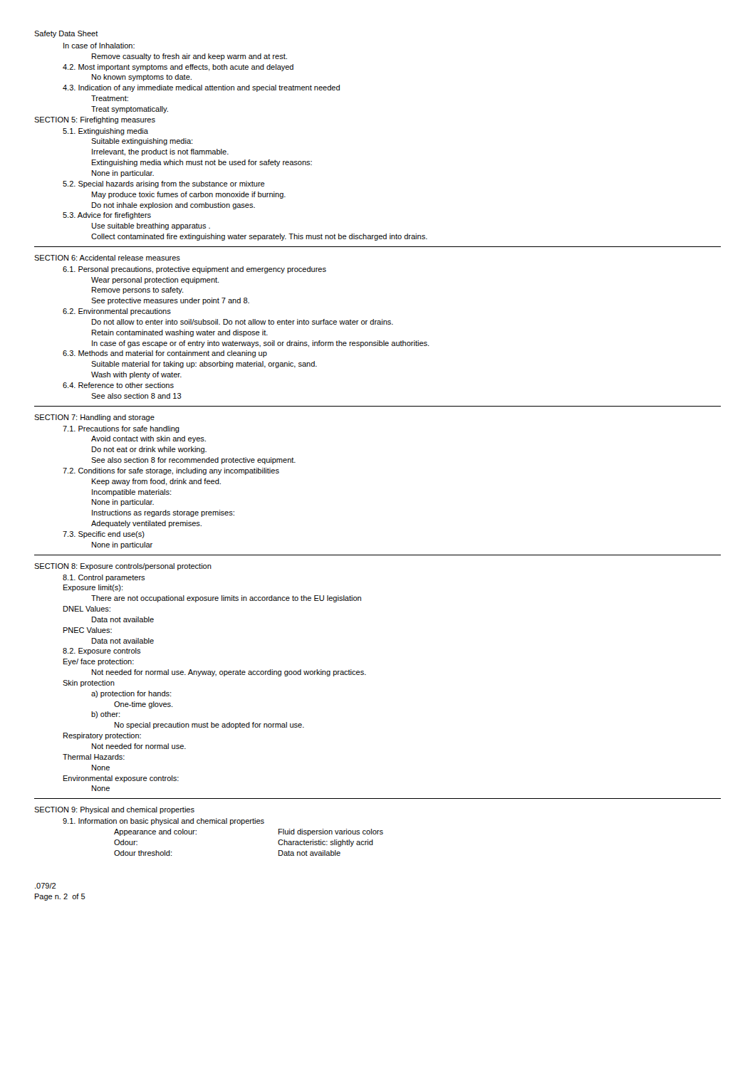Safety Data Sheet
In case of Inhalation:
Remove casualty to fresh air and keep warm and at rest.
4.2. Most important symptoms and effects, both acute and delayed
No known symptoms to date.
4.3. Indication of any immediate medical attention and special treatment needed
Treatment:
Treat symptomatically.
SECTION 5: Firefighting measures
5.1. Extinguishing media
Suitable extinguishing media:
Irrelevant, the product is not flammable.
Extinguishing media which must not be used for safety reasons:
None in particular.
5.2. Special hazards arising from the substance or mixture
May produce toxic fumes of carbon monoxide if burning.
Do not inhale explosion and combustion gases.
5.3. Advice for firefighters
Use suitable breathing apparatus .
Collect contaminated fire extinguishing water separately. This must not be discharged into drains.
SECTION 6: Accidental release measures
6.1. Personal precautions, protective equipment and emergency procedures
Wear personal protection equipment.
Remove persons to safety.
See protective measures under point 7 and 8.
6.2. Environmental precautions
Do not allow to enter into soil/subsoil. Do not allow to enter into surface water or drains.
Retain contaminated washing water and dispose it.
In case of gas escape or of entry into waterways, soil or drains, inform the responsible authorities.
6.3. Methods and material for containment and cleaning up
Suitable material for taking up: absorbing material, organic, sand.
Wash with plenty of water.
6.4. Reference to other sections
See also section 8 and 13
SECTION 7: Handling and storage
7.1. Precautions for safe handling
Avoid contact with skin and eyes.
Do not eat or drink while working.
See also section 8 for recommended protective equipment.
7.2. Conditions for safe storage, including any incompatibilities
Keep away from food, drink and feed.
Incompatible materials:
None in particular.
Instructions as regards storage premises:
Adequately ventilated premises.
7.3. Specific end use(s)
None in particular
SECTION 8: Exposure controls/personal protection
8.1. Control parameters
Exposure limit(s):
There are not occupational exposure limits in accordance to the EU legislation
DNEL Values:
Data not available
PNEC Values:
Data not available
8.2. Exposure controls
Eye/ face protection:
Not needed for normal use. Anyway, operate according good working practices.
Skin protection
a) protection for hands:
One-time gloves.
b) other:
No special precaution must be adopted for normal use.
Respiratory protection:
Not needed for normal use.
Thermal Hazards:
None
Environmental exposure controls:
None
SECTION 9: Physical and chemical properties
9.1. Information on basic physical and chemical properties
| Appearance and colour: | Fluid dispersion various colors |
| Odour: | Characteristic: slightly acrid |
| Odour threshold: | Data not available |
.079/2
Page n. 2 of 5